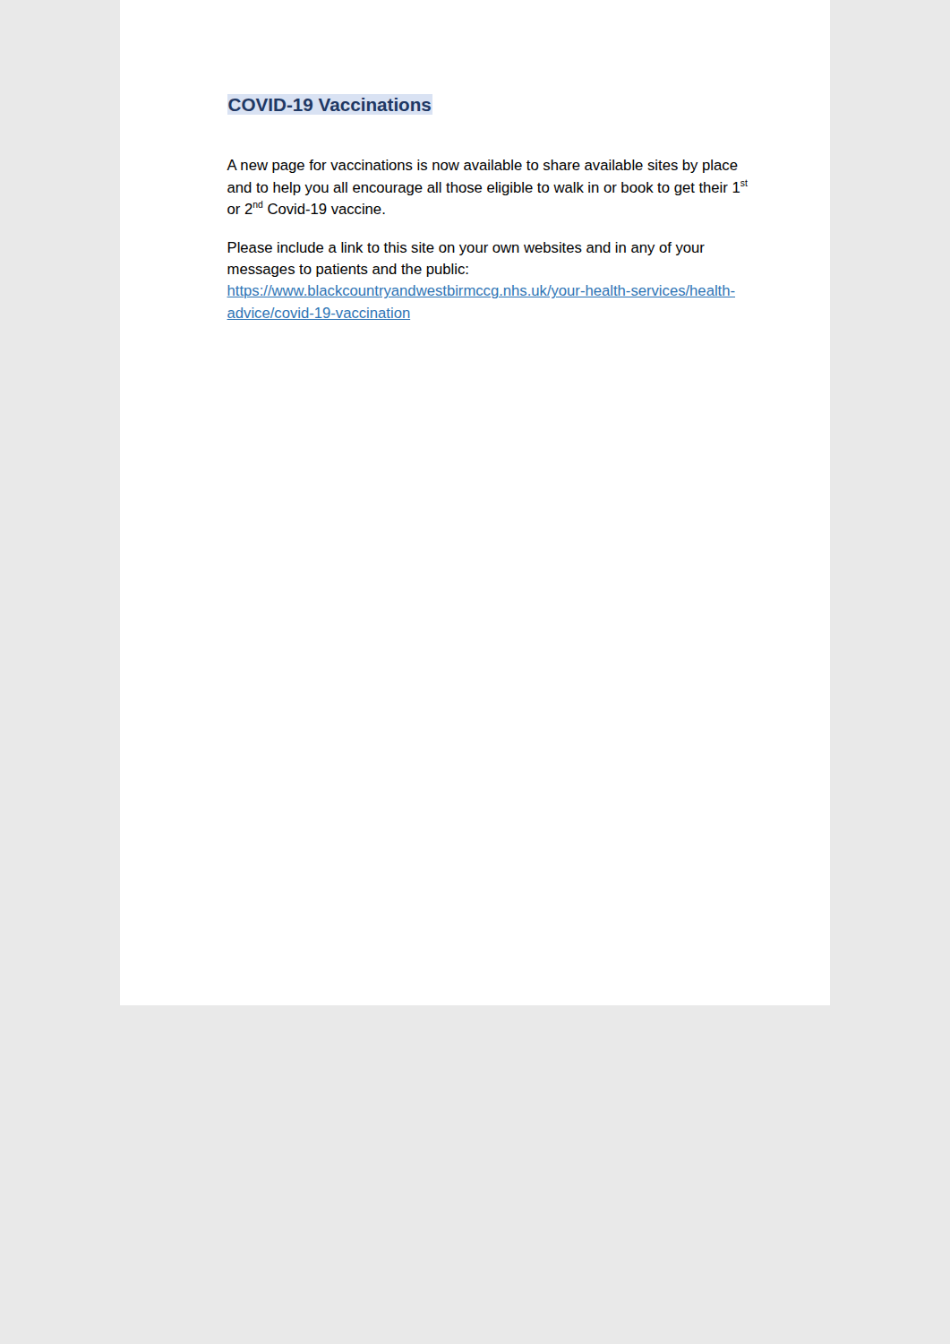COVID-19 Vaccinations
A new page for vaccinations is now available to share available sites by place and to help you all encourage all those eligible to walk in or book to get their 1st or 2nd Covid-19 vaccine.
Please include a link to this site on your own websites and in any of your messages to patients and the public: https://www.blackcountryandwestbirmccg.nhs.uk/your-health-services/health-advice/covid-19-vaccination